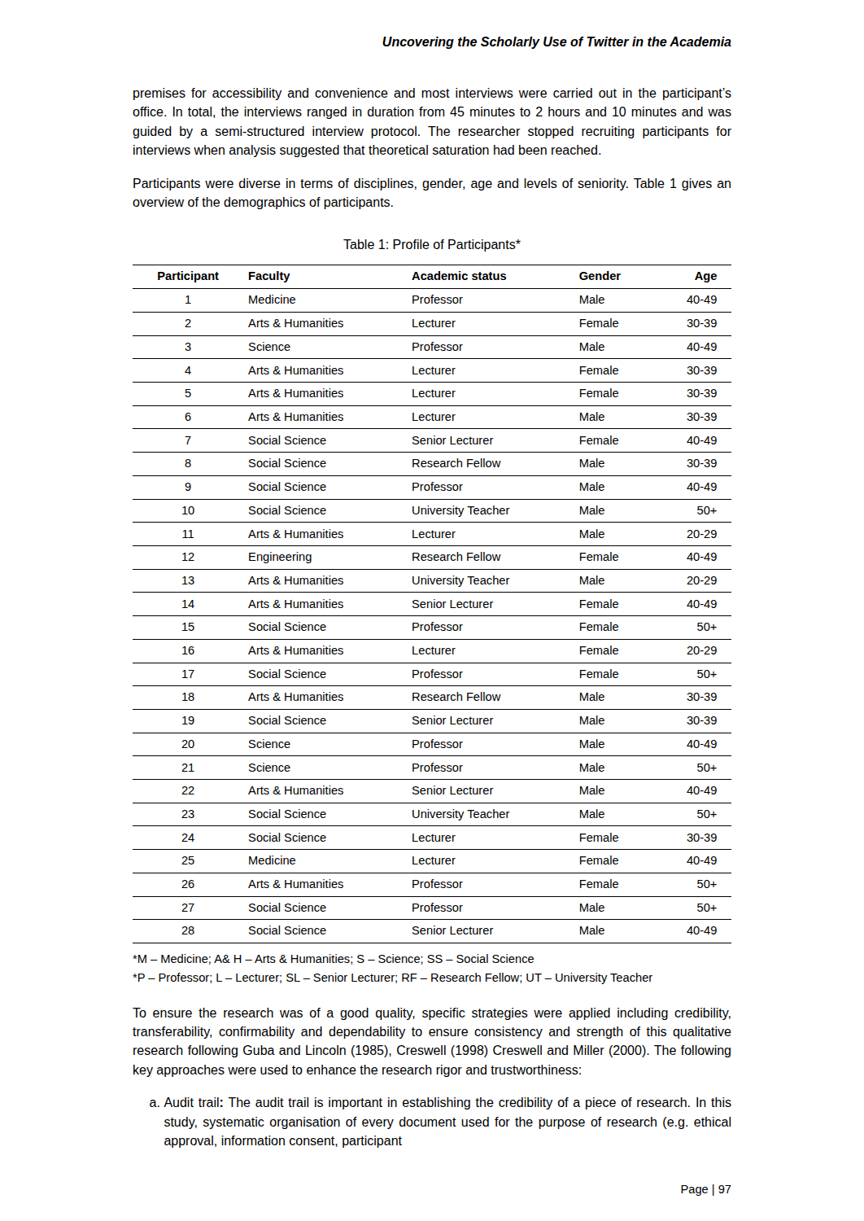Uncovering the Scholarly Use of Twitter in the Academia
premises for accessibility and convenience and most interviews were carried out in the participant’s office. In total, the interviews ranged in duration from 45 minutes to 2 hours and 10 minutes and was guided by a semi-structured interview protocol. The researcher stopped recruiting participants for interviews when analysis suggested that theoretical saturation had been reached.
Participants were diverse in terms of disciplines, gender, age and levels of seniority. Table 1 gives an overview of the demographics of participants.
Table 1: Profile of Participants*
| Participant | Faculty | Academic status | Gender | Age |
| --- | --- | --- | --- | --- |
| 1 | Medicine | Professor | Male | 40-49 |
| 2 | Arts & Humanities | Lecturer | Female | 30-39 |
| 3 | Science | Professor | Male | 40-49 |
| 4 | Arts & Humanities | Lecturer | Female | 30-39 |
| 5 | Arts & Humanities | Lecturer | Female | 30-39 |
| 6 | Arts & Humanities | Lecturer | Male | 30-39 |
| 7 | Social Science | Senior Lecturer | Female | 40-49 |
| 8 | Social Science | Research Fellow | Male | 30-39 |
| 9 | Social Science | Professor | Male | 40-49 |
| 10 | Social Science | University Teacher | Male | 50+ |
| 11 | Arts & Humanities | Lecturer | Male | 20-29 |
| 12 | Engineering | Research Fellow | Female | 40-49 |
| 13 | Arts & Humanities | University Teacher | Male | 20-29 |
| 14 | Arts & Humanities | Senior Lecturer | Female | 40-49 |
| 15 | Social Science | Professor | Female | 50+ |
| 16 | Arts & Humanities | Lecturer | Female | 20-29 |
| 17 | Social Science | Professor | Female | 50+ |
| 18 | Arts & Humanities | Research Fellow | Male | 30-39 |
| 19 | Social Science | Senior Lecturer | Male | 30-39 |
| 20 | Science | Professor | Male | 40-49 |
| 21 | Science | Professor | Male | 50+ |
| 22 | Arts & Humanities | Senior Lecturer | Male | 40-49 |
| 23 | Social Science | University Teacher | Male | 50+ |
| 24 | Social Science | Lecturer | Female | 30-39 |
| 25 | Medicine | Lecturer | Female | 40-49 |
| 26 | Arts & Humanities | Professor | Female | 50+ |
| 27 | Social Science | Professor | Male | 50+ |
| 28 | Social Science | Senior Lecturer | Male | 40-49 |
*M – Medicine; A& H – Arts & Humanities; S – Science; SS – Social Science
*P – Professor; L – Lecturer; SL – Senior Lecturer; RF – Research Fellow; UT – University Teacher
To ensure the research was of a good quality, specific strategies were applied including credibility, transferability, confirmability and dependability to ensure consistency and strength of this qualitative research following Guba and Lincoln (1985), Creswell (1998) Creswell and Miller (2000). The following key approaches were used to enhance the research rigor and trustworthiness:
Audit trail: The audit trail is important in establishing the credibility of a piece of research. In this study, systematic organisation of every document used for the purpose of research (e.g. ethical approval, information consent, participant
Page | 97